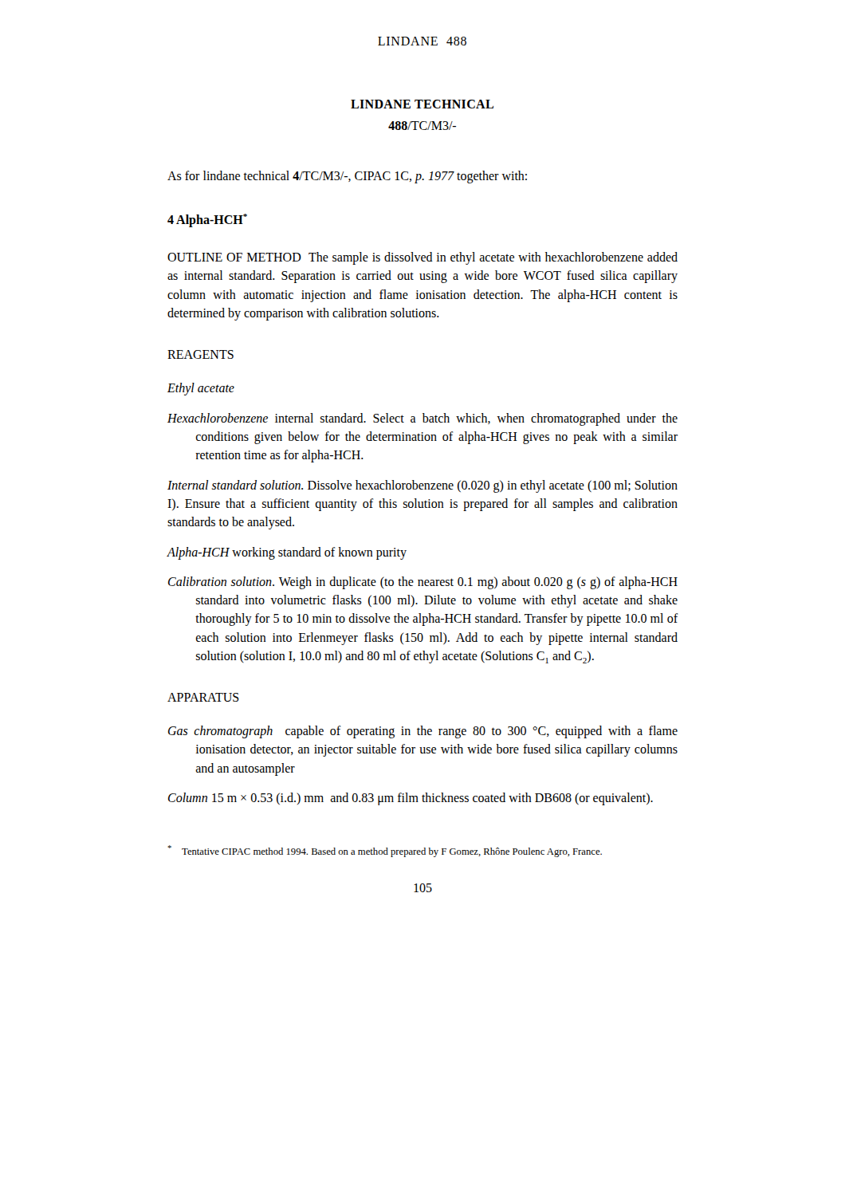LINDANE 488
LINDANE TECHNICAL
488/TC/M3/-
As for lindane technical 4/TC/M3/-, CIPAC 1C, p. 1977 together with:
4 Alpha-HCH*
OUTLINE OF METHOD The sample is dissolved in ethyl acetate with hexachlorobenzene added as internal standard. Separation is carried out using a wide bore WCOT fused silica capillary column with automatic injection and flame ionisation detection. The alpha-HCH content is determined by comparison with calibration solutions.
REAGENTS
Ethyl acetate
Hexachlorobenzene internal standard. Select a batch which, when chromatographed under the conditions given below for the determination of alpha-HCH gives no peak with a similar retention time as for alpha-HCH.
Internal standard solution. Dissolve hexachlorobenzene (0.020 g) in ethyl acetate (100 ml; Solution I). Ensure that a sufficient quantity of this solution is prepared for all samples and calibration standards to be analysed.
Alpha-HCH working standard of known purity
Calibration solution. Weigh in duplicate (to the nearest 0.1 mg) about 0.020 g (s g) of alpha-HCH standard into volumetric flasks (100 ml). Dilute to volume with ethyl acetate and shake thoroughly for 5 to 10 min to dissolve the alpha-HCH standard. Transfer by pipette 10.0 ml of each solution into Erlenmeyer flasks (150 ml). Add to each by pipette internal standard solution (solution I, 10.0 ml) and 80 ml of ethyl acetate (Solutions C1 and C2).
APPARATUS
Gas chromatograph capable of operating in the range 80 to 300 °C, equipped with a flame ionisation detector, an injector suitable for use with wide bore fused silica capillary columns and an autosampler
Column 15 m × 0.53 (i.d.) mm and 0.83 μm film thickness coated with DB608 (or equivalent).
* Tentative CIPAC method 1994. Based on a method prepared by F Gomez, Rhône Poulenc Agro, France.
105